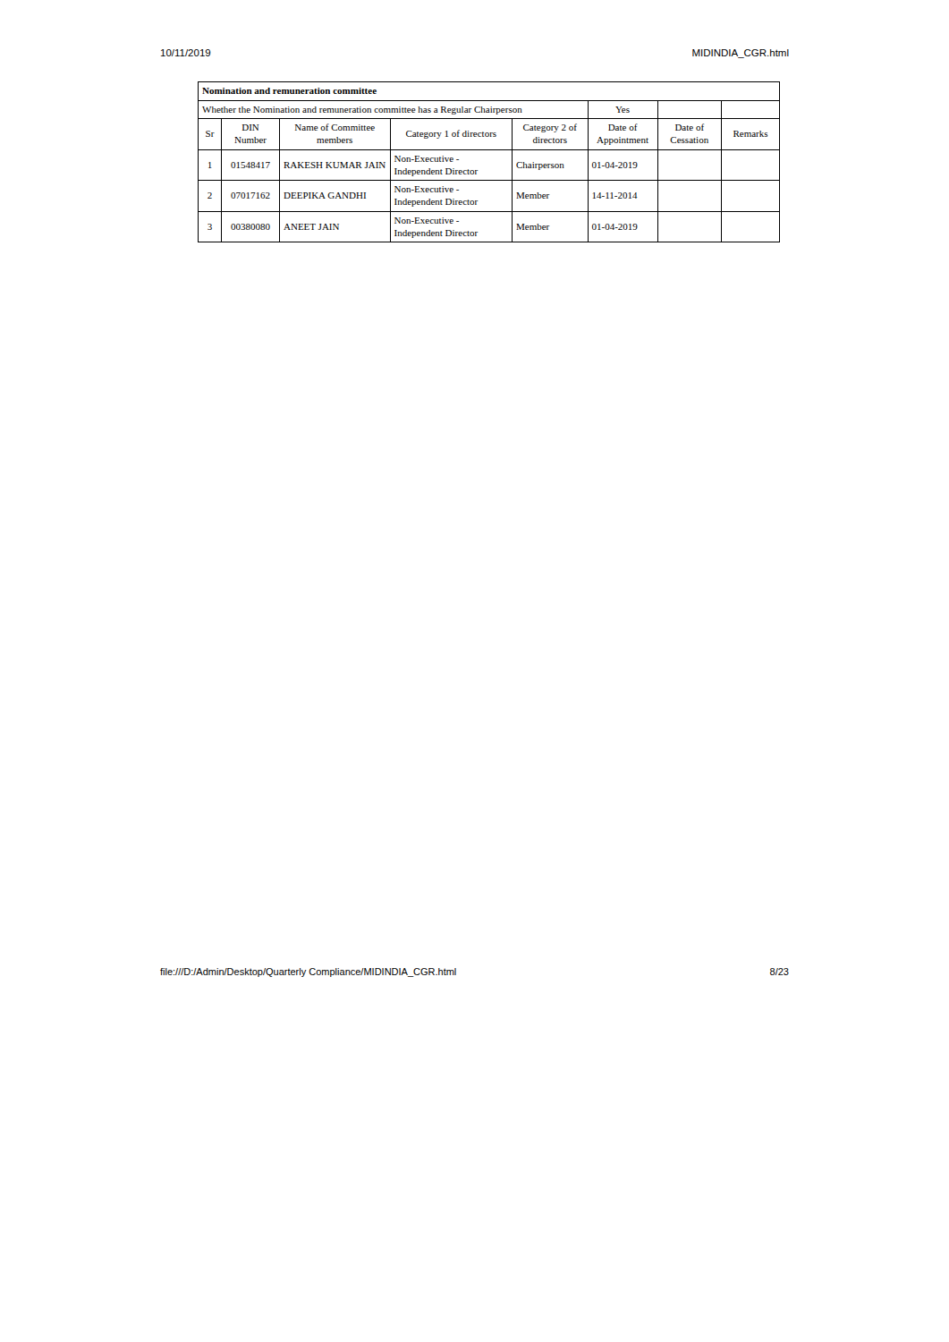10/11/2019
MIDINDIA_CGR.html
| Nomination and remuneration committee |
| Whether the Nomination and remuneration committee has a Regular Chairperson | Yes | | |
| Sr | DIN Number | Name of Committee members | Category 1 of directors | Category 2 of directors | Date of Appointment | Date of Cessation | Remarks |
| 1 | 01548417 | RAKESH KUMAR JAIN | Non-Executive - Independent Director | Chairperson | 01-04-2019 | | |
| 2 | 07017162 | DEEPIKA GANDHI | Non-Executive - Independent Director | Member | 14-11-2014 | | |
| 3 | 00380080 | ANEET JAIN | Non-Executive - Independent Director | Member | 01-04-2019 | | |
file:///D:/Admin/Desktop/Quarterly Compliance/MIDINDIA_CGR.html
8/23